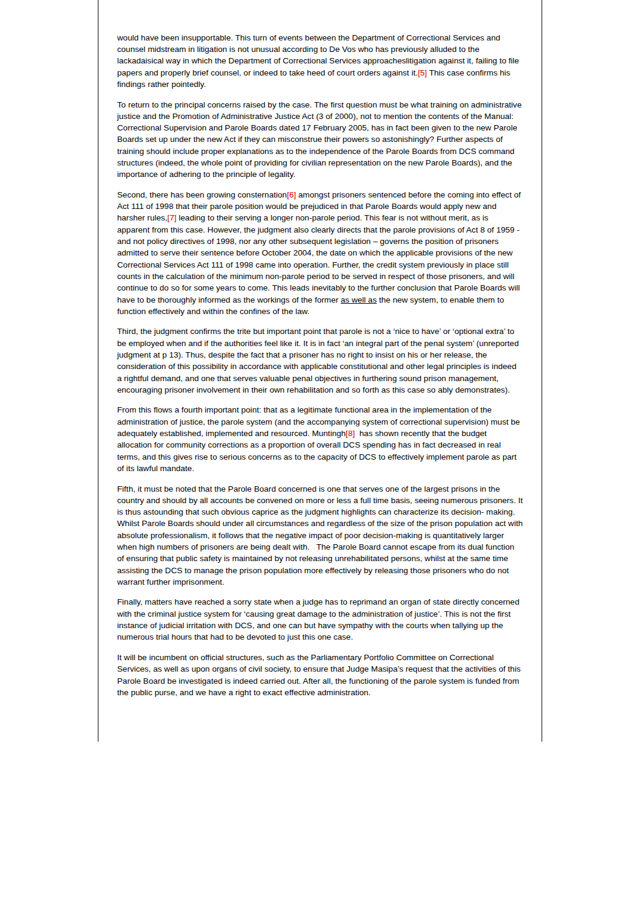would have been insupportable. This turn of events between the Department of Correctional Services and counsel midstream in litigation is not unusual according to De Vos who has previously alluded to the lackadaisical way in which the Department of Correctional Services approacheslitigation against it, failing to file papers and properly brief counsel, or indeed to take heed of court orders against it.[5] This case confirms his findings rather pointedly.
To return to the principal concerns raised by the case. The first question must be what training on administrative justice and the Promotion of Administrative Justice Act (3 of 2000), not to mention the contents of the Manual: Correctional Supervision and Parole Boards dated 17 February 2005, has in fact been given to the new Parole Boards set up under the new Act if they can misconstrue their powers so astonishingly? Further aspects of training should include proper explanations as to the independence of the Parole Boards from DCS command structures (indeed, the whole point of providing for civilian representation on the new Parole Boards), and the importance of adhering to the principle of legality.
Second, there has been growing consternation[6] amongst prisoners sentenced before the coming into effect of Act 111 of 1998 that their parole position would be prejudiced in that Parole Boards would apply new and harsher rules,[7] leading to their serving a longer non-parole period. This fear is not without merit, as is apparent from this case. However, the judgment also clearly directs that the parole provisions of Act 8 of 1959 - and not policy directives of 1998, nor any other subsequent legislation – governs the position of prisoners admitted to serve their sentence before October 2004, the date on which the applicable provisions of the new Correctional Services Act 111 of 1998 came into operation. Further, the credit system previously in place still counts in the calculation of the minimum non-parole period to be served in respect of those prisoners, and will continue to do so for some years to come. This leads inevitably to the further conclusion that Parole Boards will have to be thoroughly informed as the workings of the former as well as the new system, to enable them to function effectively and within the confines of the law.
Third, the judgment confirms the trite but important point that parole is not a ‘nice to have’ or ‘optional extra’ to be employed when and if the authorities feel like it. It is in fact ‘an integral part of the penal system’ (unreported judgment at p 13). Thus, despite the fact that a prisoner has no right to insist on his or her release, the consideration of this possibility in accordance with applicable constitutional and other legal principles is indeed a rightful demand, and one that serves valuable penal objectives in furthering sound prison management, encouraging prisoner involvement in their own rehabilitation and so forth as this case so ably demonstrates).
From this flows a fourth important point: that as a legitimate functional area in the implementation of the administration of justice, the parole system (and the accompanying system of correctional supervision) must be adequately established, implemented and resourced. Muntingh[8] has shown recently that the budget allocation for community corrections as a proportion of overall DCS spending has in fact decreased in real terms, and this gives rise to serious concerns as to the capacity of DCS to effectively implement parole as part of its lawful mandate.
Fifth, it must be noted that the Parole Board concerned is one that serves one of the largest prisons in the country and should by all accounts be convened on more or less a full time basis, seeing numerous prisoners. It is thus astounding that such obvious caprice as the judgment highlights can characterize its decision- making. Whilst Parole Boards should under all circumstances and regardless of the size of the prison population act with absolute professionalism, it follows that the negative impact of poor decision-making is quantitatively larger when high numbers of prisoners are being dealt with. The Parole Board cannot escape from its dual function of ensuring that public safety is maintained by not releasing unrehabilitated persons, whilst at the same time assisting the DCS to manage the prison population more effectively by releasing those prisoners who do not warrant further imprisonment.
Finally, matters have reached a sorry state when a judge has to reprimand an organ of state directly concerned with the criminal justice system for ‘causing great damage to the administration of justice’. This is not the first instance of judicial irritation with DCS, and one can but have sympathy with the courts when tallying up the numerous trial hours that had to be devoted to just this one case.
It will be incumbent on official structures, such as the Parliamentary Portfolio Committee on Correctional Services, as well as upon organs of civil society, to ensure that Judge Masipa’s request that the activities of this Parole Board be investigated is indeed carried out. After all, the functioning of the parole system is funded from the public purse, and we have a right to exact effective administration.